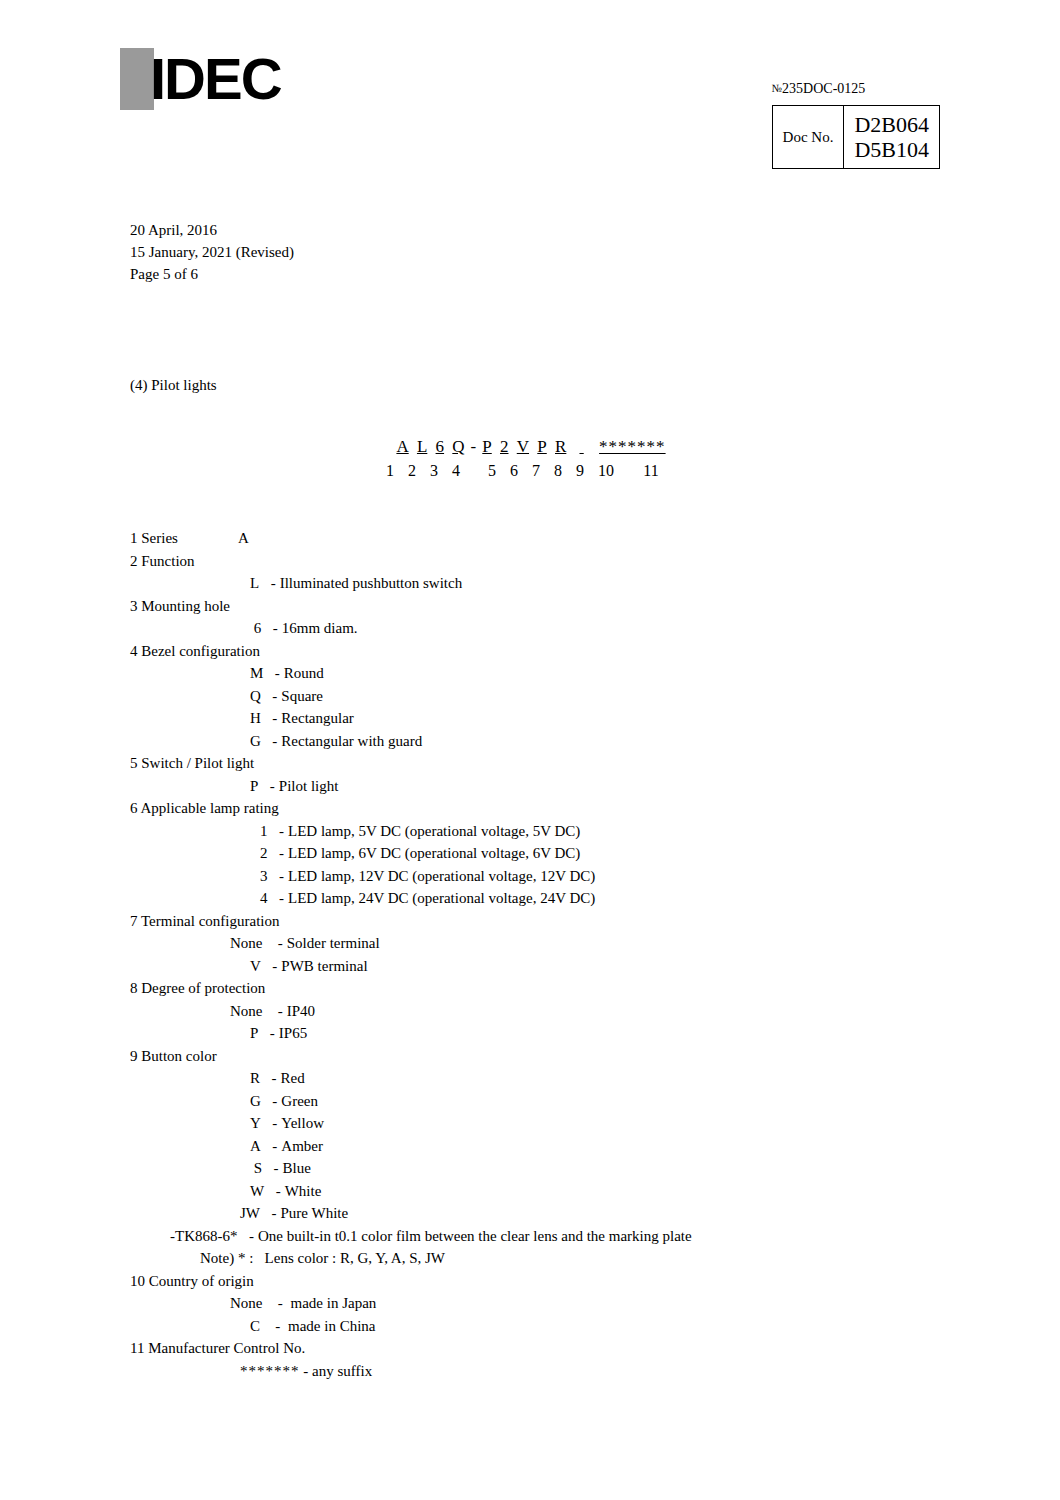IDEC
№235DOC-0125
| Doc No. | D2B064 D5B104 |
20 April, 2016
15 January, 2021 (Revised)
Page 5 of 6
(4) Pilot lights
A L 6 Q-P 2 V P R *******
1234 567891011
1 Series A
2 Function
L -Illuminated pushbutton switch
3 Mounting hole
6 -16mm diam.
4 Bezel configuration
M -Round
Q -Square
H -Rectangular
G -Rectangular with guard
5 Switch / Pilot light
P -Pilot light
6 Applicable lamp rating
1 -LED lamp, 5V DC (operational voltage, 5V DC)
2 -LED lamp, 6V DC (operational voltage, 6V DC)
3 -LED lamp, 12V DC (operational voltage, 12V DC)
4 -LED lamp, 24V DC (operational voltage, 24V DC)
7 Terminal configuration
None -Solder terminal
V -PWB terminal
8 Degree of protection
None -IP40
P -IP65
9 Button color
R -Red
G -Green
Y -Yellow
A -Amber
S -Blue
W -White
JW -Pure White
-TK868-6* -One built-in t0.1 color film between the clear lens and the marking plate
Note) * : Lens color : R, G, Y, A, S, JW
10 Country of origin
None - made in Japan
C - made in China
11 Manufacturer Control No.
******* - any suffix